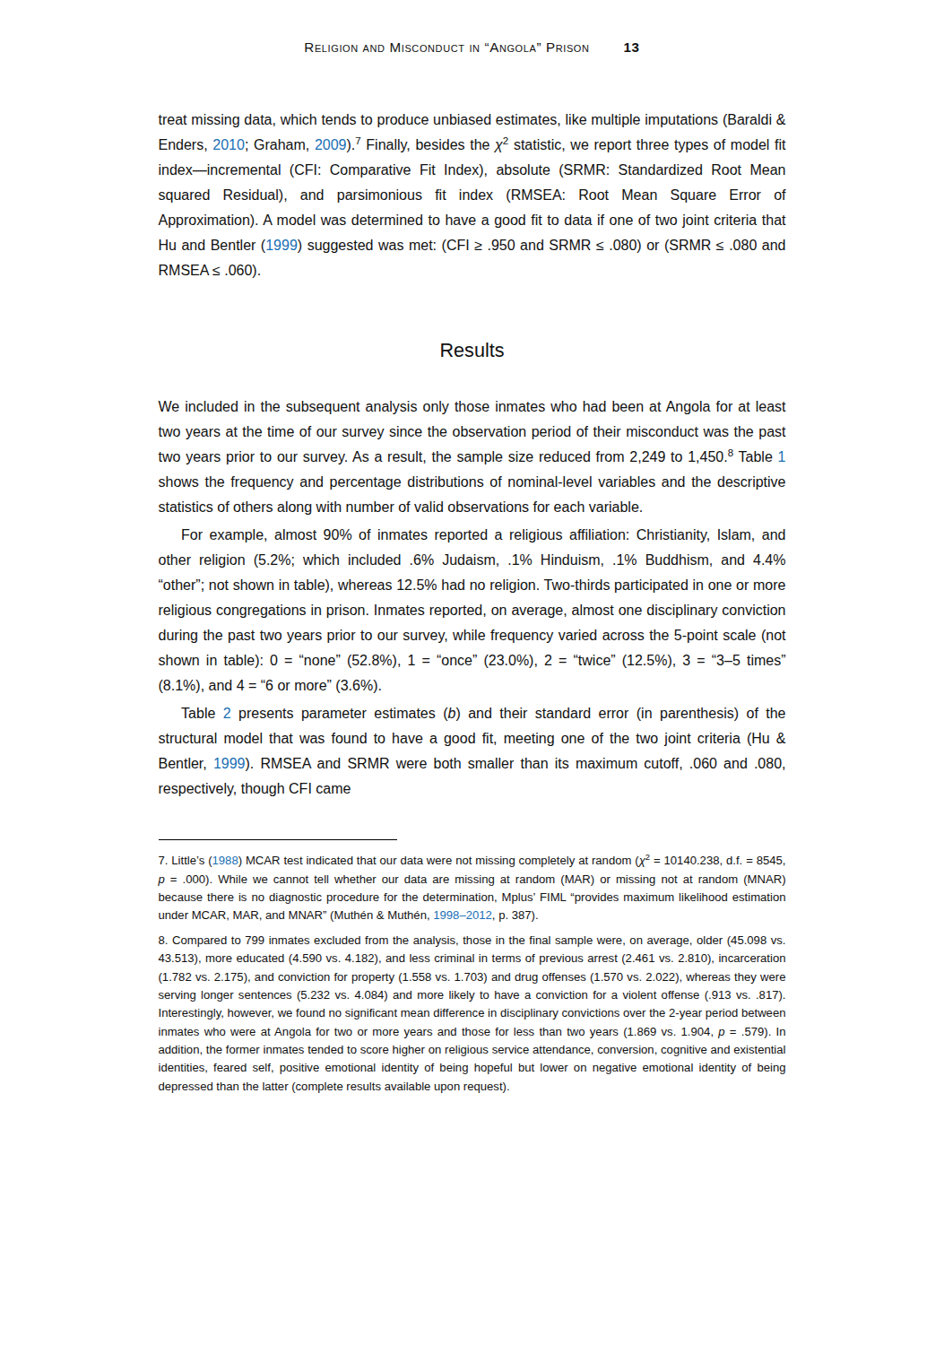Religion and Misconduct in “Angola” Prison 13
treat missing data, which tends to produce unbiased estimates, like multiple imputations (Baraldi & Enders, 2010; Graham, 2009).7 Finally, besides the χ2 statistic, we report three types of model fit index—incremental (CFI: Comparative Fit Index), absolute (SRMR: Standardized Root Mean squared Residual), and parsimonious fit index (RMSEA: Root Mean Square Error of Approximation). A model was determined to have a good fit to data if one of two joint criteria that Hu and Bentler (1999) suggested was met: (CFI ≥ .950 and SRMR ≤ .080) or (SRMR ≤ .080 and RMSEA ≤ .060).
Results
We included in the subsequent analysis only those inmates who had been at Angola for at least two years at the time of our survey since the observation period of their misconduct was the past two years prior to our survey. As a result, the sample size reduced from 2,249 to 1,450.8 Table 1 shows the frequency and percentage distributions of nominal-level variables and the descriptive statistics of others along with number of valid observations for each variable.
For example, almost 90% of inmates reported a religious affiliation: Christianity, Islam, and other religion (5.2%; which included .6% Judaism, .1% Hinduism, .1% Buddhism, and 4.4% “other”; not shown in table), whereas 12.5% had no religion. Two-thirds participated in one or more religious congregations in prison. Inmates reported, on average, almost one disciplinary conviction during the past two years prior to our survey, while frequency varied across the 5-point scale (not shown in table): 0 = “none” (52.8%), 1 = “once” (23.0%), 2 = “twice” (12.5%), 3 = “3–5 times” (8.1%), and 4 = “6 or more” (3.6%).
Table 2 presents parameter estimates (b) and their standard error (in parenthesis) of the structural model that was found to have a good fit, meeting one of the two joint criteria (Hu & Bentler, 1999). RMSEA and SRMR were both smaller than its maximum cutoff, .060 and .080, respectively, though CFI came
7. Little’s (1988) MCAR test indicated that our data were not missing completely at random (χ2 = 10140.238, d.f. = 8545, p = .000). While we cannot tell whether our data are missing at random (MAR) or missing not at random (MNAR) because there is no diagnostic procedure for the determination, Mplus’ FIML “provides maximum likelihood estimation under MCAR, MAR, and MNAR” (Muthén & Muthén, 1998–2012, p. 387).
8. Compared to 799 inmates excluded from the analysis, those in the final sample were, on average, older (45.098 vs. 43.513), more educated (4.590 vs. 4.182), and less criminal in terms of previous arrest (2.461 vs. 2.810), incarceration (1.782 vs. 2.175), and conviction for property (1.558 vs. 1.703) and drug offenses (1.570 vs. 2.022), whereas they were serving longer sentences (5.232 vs. 4.084) and more likely to have a conviction for a violent offense (.913 vs. .817). Interestingly, however, we found no significant mean difference in disciplinary convictions over the 2-year period between inmates who were at Angola for two or more years and those for less than two years (1.869 vs. 1.904, p = .579). In addition, the former inmates tended to score higher on religious service attendance, conversion, cognitive and existential identities, feared self, positive emotional identity of being hopeful but lower on negative emotional identity of being depressed than the latter (complete results available upon request).